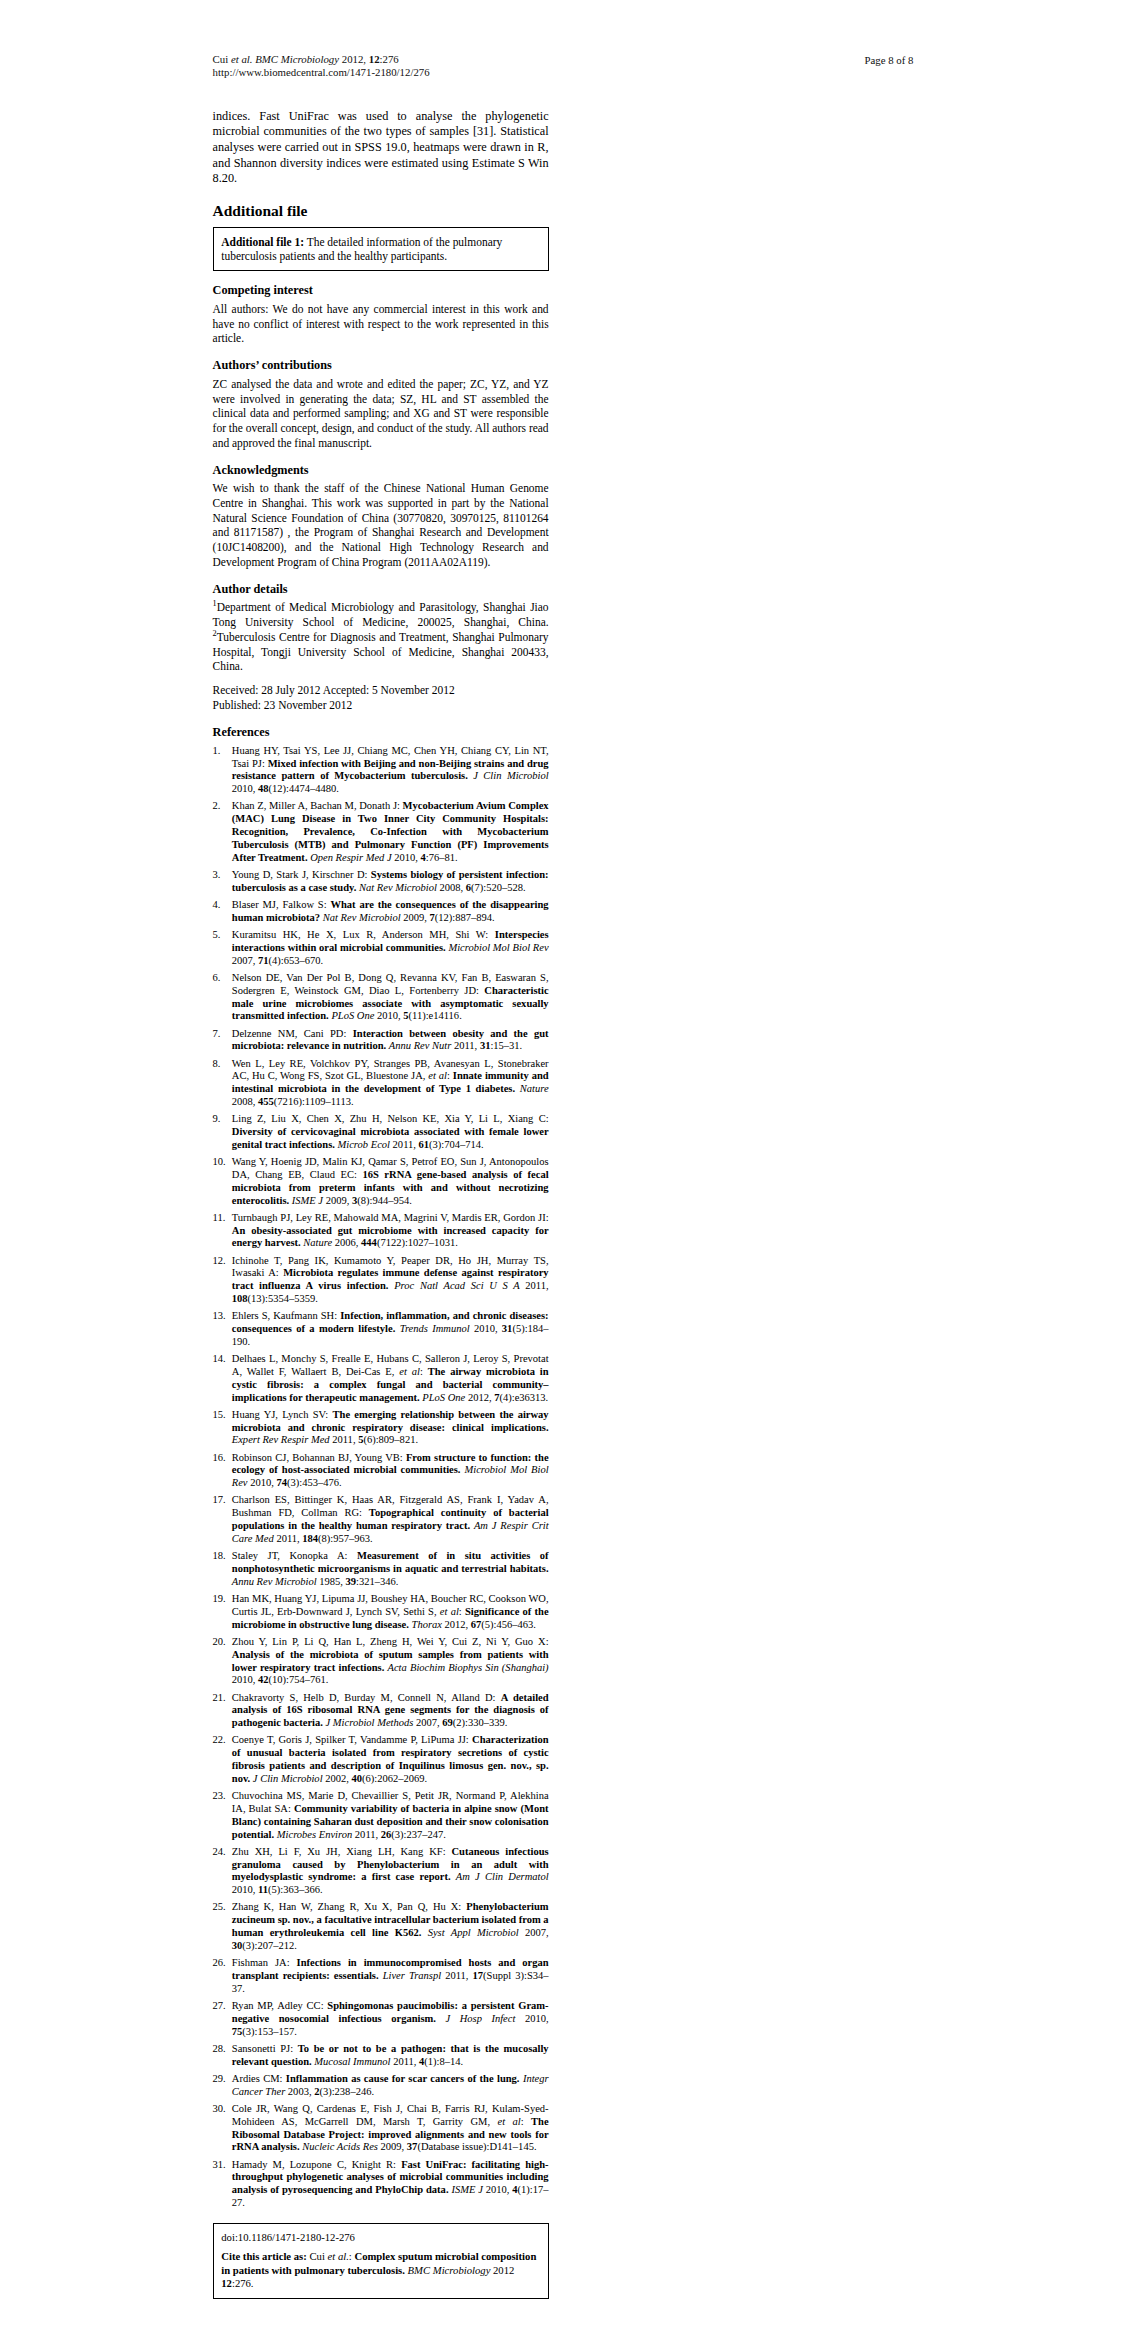Cui et al. BMC Microbiology 2012, 12:276
http://www.biomedcentral.com/1471-2180/12/276
Page 8 of 8
indices. Fast UniFrac was used to analyse the phylogenetic microbial communities of the two types of samples [31]. Statistical analyses were carried out in SPSS 19.0, heatmaps were drawn in R, and Shannon diversity indices were estimated using Estimate S Win 8.20.
Additional file
Additional file 1: The detailed information of the pulmonary tuberculosis patients and the healthy participants.
Competing interest
All authors: We do not have any commercial interest in this work and have no conflict of interest with respect to the work represented in this article.
Authors’ contributions
ZC analysed the data and wrote and edited the paper; ZC, YZ, and YZ were involved in generating the data; SZ, HL and ST assembled the clinical data and performed sampling; and XG and ST were responsible for the overall concept, design, and conduct of the study. All authors read and approved the final manuscript.
Acknowledgments
We wish to thank the staff of the Chinese National Human Genome Centre in Shanghai. This work was supported in part by the National Natural Science Foundation of China (30770820, 30970125, 81101264 and 81171587) , the Program of Shanghai Research and Development (10JC1408200), and the National High Technology Research and Development Program of China Program (2011AA02A119).
Author details
1Department of Medical Microbiology and Parasitology, Shanghai Jiao Tong University School of Medicine, 200025, Shanghai, China. 2Tuberculosis Centre for Diagnosis and Treatment, Shanghai Pulmonary Hospital, Tongji University School of Medicine, Shanghai 200433, China.
Received: 28 July 2012 Accepted: 5 November 2012
Published: 23 November 2012
References
1. Huang HY, Tsai YS, Lee JJ, Chiang MC, Chen YH, Chiang CY, Lin NT, Tsai PJ: Mixed infection with Beijing and non-Beijing strains and drug resistance pattern of Mycobacterium tuberculosis. J Clin Microbiol 2010, 48(12):4474–4480.
2. Khan Z, Miller A, Bachan M, Donath J: Mycobacterium Avium Complex (MAC) Lung Disease in Two Inner City Community Hospitals: Recognition, Prevalence, Co-Infection with Mycobacterium Tuberculosis (MTB) and Pulmonary Function (PF) Improvements After Treatment. Open Respir Med J 2010, 4:76–81.
3. Young D, Stark J, Kirschner D: Systems biology of persistent infection: tuberculosis as a case study. Nat Rev Microbiol 2008, 6(7):520–528.
4. Blaser MJ, Falkow S: What are the consequences of the disappearing human microbiota? Nat Rev Microbiol 2009, 7(12):887–894.
5. Kuramitsu HK, He X, Lux R, Anderson MH, Shi W: Interspecies interactions within oral microbial communities. Microbiol Mol Biol Rev 2007, 71(4):653–670.
6. Nelson DE, Van Der Pol B, Dong Q, Revanna KV, Fan B, Easwaran S, Sodergren E, Weinstock GM, Diao L, Fortenberry JD: Characteristic male urine microbiomes associate with asymptomatic sexually transmitted infection. PLoS One 2010, 5(11):e14116.
7. Delzenne NM, Cani PD: Interaction between obesity and the gut microbiota: relevance in nutrition. Annu Rev Nutr 2011, 31:15–31.
8. Wen L, Ley RE, Volchkov PY, Stranges PB, Avanesyan L, Stonebraker AC, Hu C, Wong FS, Szot GL, Bluestone JA, et al: Innate immunity and intestinal microbiota in the development of Type 1 diabetes. Nature 2008, 455(7216):1109–1113.
9. Ling Z, Liu X, Chen X, Zhu H, Nelson KE, Xia Y, Li L, Xiang C: Diversity of cervicovaginal microbiota associated with female lower genital tract infections. Microb Ecol 2011, 61(3):704–714.
10. Wang Y, Hoenig JD, Malin KJ, Qamar S, Petrof EO, Sun J, Antonopoulos DA, Chang EB, Claud EC: 16S rRNA gene-based analysis of fecal microbiota from preterm infants with and without necrotizing enterocolitis. ISME J 2009, 3(8):944–954.
11. Turnbaugh PJ, Ley RE, Mahowald MA, Magrini V, Mardis ER, Gordon JI: An obesity-associated gut microbiome with increased capacity for energy harvest. Nature 2006, 444(7122):1027–1031.
12. Ichinohe T, Pang IK, Kumamoto Y, Peaper DR, Ho JH, Murray TS, Iwasaki A: Microbiota regulates immune defense against respiratory tract influenza A virus infection. Proc Natl Acad Sci U S A 2011, 108(13):5354–5359.
13. Ehlers S, Kaufmann SH: Infection, inflammation, and chronic diseases: consequences of a modern lifestyle. Trends Immunol 2010, 31(5):184–190.
14. Delhaes L, Monchy S, Frealle E, Hubans C, Salleron J, Leroy S, Prevotat A, Wallet F, Wallaert B, Dei-Cas E, et al: The airway microbiota in cystic fibrosis: a complex fungal and bacterial community–implications for therapeutic management. PLoS One 2012, 7(4):e36313.
15. Huang YJ, Lynch SV: The emerging relationship between the airway microbiota and chronic respiratory disease: clinical implications. Expert Rev Respir Med 2011, 5(6):809–821.
16. Robinson CJ, Bohannan BJ, Young VB: From structure to function: the ecology of host-associated microbial communities. Microbiol Mol Biol Rev 2010, 74(3):453–476.
17. Charlson ES, Bittinger K, Haas AR, Fitzgerald AS, Frank I, Yadav A, Bushman FD, Collman RG: Topographical continuity of bacterial populations in the healthy human respiratory tract. Am J Respir Crit Care Med 2011, 184(8):957–963.
18. Staley JT, Konopka A: Measurement of in situ activities of nonphotosynthetic microorganisms in aquatic and terrestrial habitats. Annu Rev Microbiol 1985, 39:321–346.
19. Han MK, Huang YJ, Lipuma JJ, Boushey HA, Boucher RC, Cookson WO, Curtis JL, Erb-Downward J, Lynch SV, Sethi S, et al: Significance of the microbiome in obstructive lung disease. Thorax 2012, 67(5):456–463.
20. Zhou Y, Lin P, Li Q, Han L, Zheng H, Wei Y, Cui Z, Ni Y, Guo X: Analysis of the microbiota of sputum samples from patients with lower respiratory tract infections. Acta Biochim Biophys Sin (Shanghai) 2010, 42(10):754–761.
21. Chakravorty S, Helb D, Burday M, Connell N, Alland D: A detailed analysis of 16S ribosomal RNA gene segments for the diagnosis of pathogenic bacteria. J Microbiol Methods 2007, 69(2):330–339.
22. Coenye T, Goris J, Spilker T, Vandamme P, LiPuma JJ: Characterization of unusual bacteria isolated from respiratory secretions of cystic fibrosis patients and description of Inquilinus limosus gen. nov., sp. nov. J Clin Microbiol 2002, 40(6):2062–2069.
23. Chuvochina MS, Marie D, Chevaillier S, Petit JR, Normand P, Alekhina IA, Bulat SA: Community variability of bacteria in alpine snow (Mont Blanc) containing Saharan dust deposition and their snow colonisation potential. Microbes Environ 2011, 26(3):237–247.
24. Zhu XH, Li F, Xu JH, Xiang LH, Kang KF: Cutaneous infectious granuloma caused by Phenylobacterium in an adult with myelodysplastic syndrome: a first case report. Am J Clin Dermatol 2010, 11(5):363–366.
25. Zhang K, Han W, Zhang R, Xu X, Pan Q, Hu X: Phenylobacterium zucineum sp. nov., a facultative intracellular bacterium isolated from a human erythroleukemia cell line K562. Syst Appl Microbiol 2007, 30(3):207–212.
26. Fishman JA: Infections in immunocompromised hosts and organ transplant recipients: essentials. Liver Transpl 2011, 17(Suppl 3):S34–37.
27. Ryan MP, Adley CC: Sphingomonas paucimobilis: a persistent Gram-negative nosocomial infectious organism. J Hosp Infect 2010, 75(3):153–157.
28. Sansonetti PJ: To be or not to be a pathogen: that is the mucosally relevant question. Mucosal Immunol 2011, 4(1):8–14.
29. Ardies CM: Inflammation as cause for scar cancers of the lung. Integr Cancer Ther 2003, 2(3):238–246.
30. Cole JR, Wang Q, Cardenas E, Fish J, Chai B, Farris RJ, Kulam-Syed-Mohideen AS, McGarrell DM, Marsh T, Garrity GM, et al: The Ribosomal Database Project: improved alignments and new tools for rRNA analysis. Nucleic Acids Res 2009, 37(Database issue):D141–145.
31. Hamady M, Lozupone C, Knight R: Fast UniFrac: facilitating high-throughput phylogenetic analyses of microbial communities including analysis of pyrosequencing and PhyloChip data. ISME J 2010, 4(1):17–27.
doi:10.1186/1471-2180-12-276
Cite this article as: Cui et al.: Complex sputum microbial composition in patients with pulmonary tuberculosis. BMC Microbiology 2012 12:276.